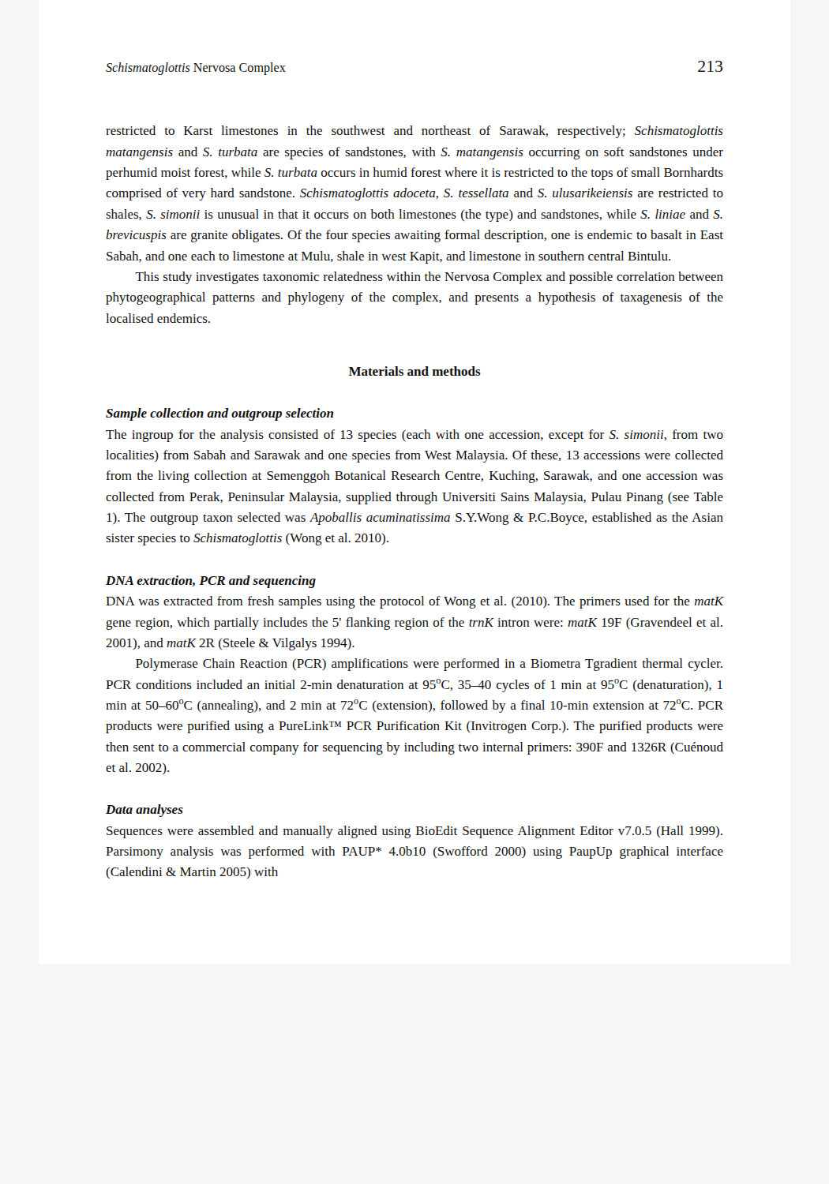Schismatoglottis Nervosa Complex 213
restricted to Karst limestones in the southwest and northeast of Sarawak, respectively; Schismatoglottis matangensis and S. turbata are species of sandstones, with S. matangensis occurring on soft sandstones under perhumid moist forest, while S. turbata occurs in humid forest where it is restricted to the tops of small Bornhardts comprised of very hard sandstone. Schismatoglottis adoceta, S. tessellata and S. ulusarikeiensis are restricted to shales, S. simonii is unusual in that it occurs on both limestones (the type) and sandstones, while S. liniae and S. brevicuspis are granite obligates. Of the four species awaiting formal description, one is endemic to basalt in East Sabah, and one each to limestone at Mulu, shale in west Kapit, and limestone in southern central Bintulu.
This study investigates taxonomic relatedness within the Nervosa Complex and possible correlation between phytogeographical patterns and phylogeny of the complex, and presents a hypothesis of taxagenesis of the localised endemics.
Materials and methods
Sample collection and outgroup selection
The ingroup for the analysis consisted of 13 species (each with one accession, except for S. simonii, from two localities) from Sabah and Sarawak and one species from West Malaysia. Of these, 13 accessions were collected from the living collection at Semenggoh Botanical Research Centre, Kuching, Sarawak, and one accession was collected from Perak, Peninsular Malaysia, supplied through Universiti Sains Malaysia, Pulau Pinang (see Table 1). The outgroup taxon selected was Apoballis acuminatissima S.Y.Wong & P.C.Boyce, established as the Asian sister species to Schismatoglottis (Wong et al. 2010).
DNA extraction, PCR and sequencing
DNA was extracted from fresh samples using the protocol of Wong et al. (2010). The primers used for the matK gene region, which partially includes the 5' flanking region of the trnK intron were: matK 19F (Gravendeel et al. 2001), and matK 2R (Steele & Vilgalys 1994).
Polymerase Chain Reaction (PCR) amplifications were performed in a Biometra Tgradient thermal cycler. PCR conditions included an initial 2-min denaturation at 95o C, 35–40 cycles of 1 min at 95o C (denaturation), 1 min at 50–60o C (annealing), and 2 min at 72o C (extension), followed by a final 10-min extension at 72o C. PCR products were purified using a PureLink™ PCR Purification Kit (Invitrogen Corp.). The purified products were then sent to a commercial company for sequencing by including two internal primers: 390F and 1326R (Cuénoud et al. 2002).
Data analyses
Sequences were assembled and manually aligned using BioEdit Sequence Alignment Editor v7.0.5 (Hall 1999). Parsimony analysis was performed with PAUP* 4.0b10 (Swofford 2000) using PaupUp graphical interface (Calendini & Martin 2005) with